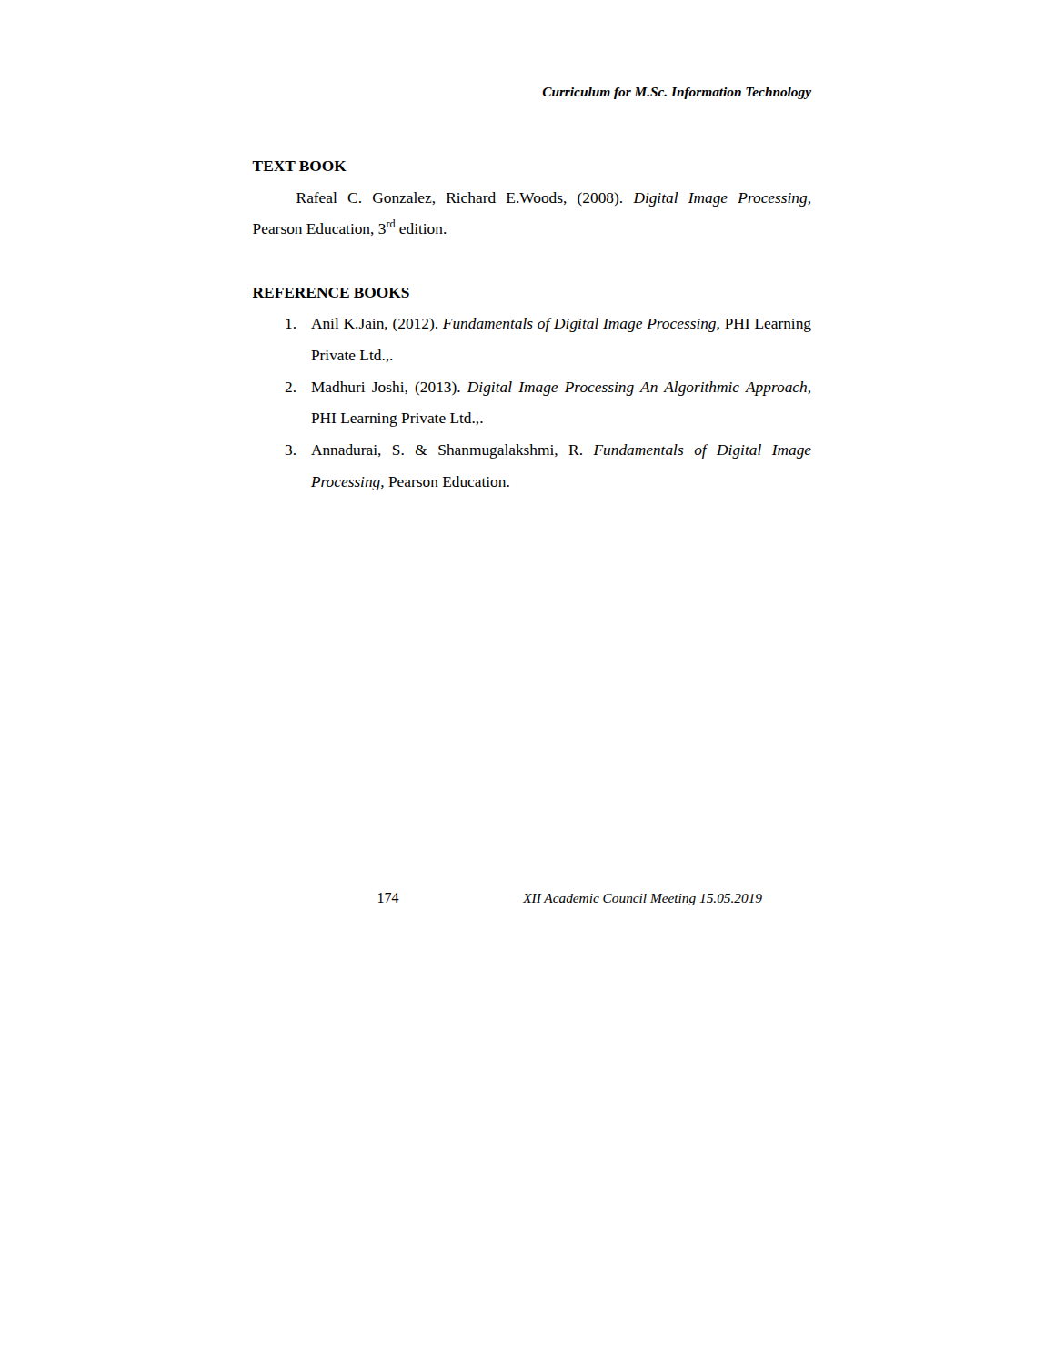Curriculum for M.Sc. Information Technology
TEXT BOOK
Rafeal C. Gonzalez, Richard E.Woods, (2008). Digital Image Processing, Pearson Education, 3rd edition.
REFERENCE BOOKS
Anil K.Jain, (2012). Fundamentals of Digital Image Processing, PHI Learning Private Ltd.,.
Madhuri Joshi, (2013). Digital Image Processing An Algorithmic Approach, PHI Learning Private Ltd.,.
Annadurai, S. & Shanmugalakshmi, R. Fundamentals of Digital Image Processing, Pearson Education.
174 XII Academic Council Meeting 15.05.2019